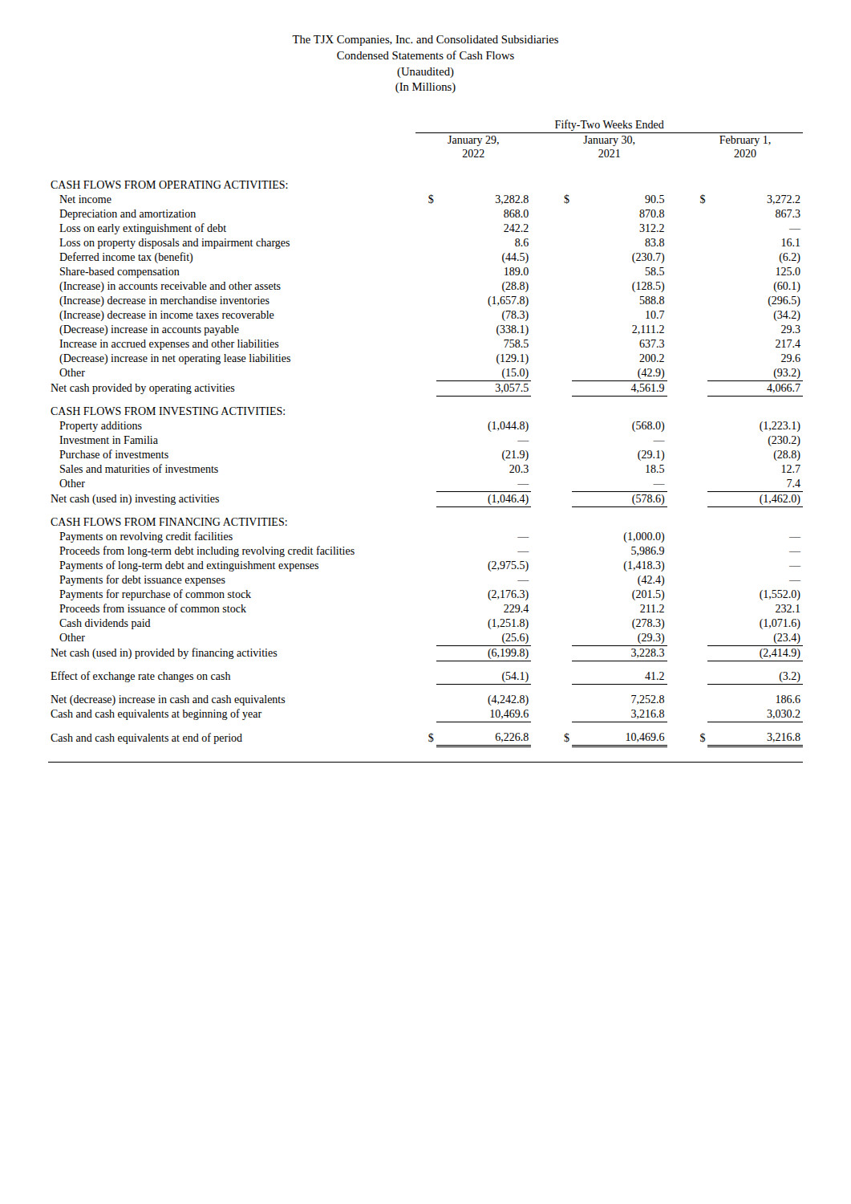The TJX Companies, Inc. and Consolidated Subsidiaries
Condensed Statements of Cash Flows
(Unaudited)
(In Millions)
| | | Fifty-Two Weeks Ended |
| | | January 29, 2022 | | January 30, 2021 | | February 1, 2020 |
| CASH FLOWS FROM OPERATING ACTIVITIES: | | | | | | | | | |
| Net income | | $ | 3,282.8 | | $ | 90.5 | | $ | 3,272.2 |
| Depreciation and amortization | | | 868.0 | | | 870.8 | | | 867.3 |
| Loss on early extinguishment of debt | | | 242.2 | | | 312.2 | | | — |
| Loss on property disposals and impairment charges | | | 8.6 | | | 83.8 | | | 16.1 |
| Deferred income tax (benefit) | | | (44.5) | | | (230.7) | | | (6.2) |
| Share-based compensation | | | 189.0 | | | 58.5 | | | 125.0 |
| (Increase) in accounts receivable and other assets | | | (28.8) | | | (128.5) | | | (60.1) |
| (Increase) decrease in merchandise inventories | | | (1,657.8) | | | 588.8 | | | (296.5) |
| (Increase) decrease in income taxes recoverable | | | (78.3) | | | 10.7 | | | (34.2) |
| (Decrease) increase in accounts payable | | | (338.1) | | | 2,111.2 | | | 29.3 |
| Increase in accrued expenses and other liabilities | | | 758.5 | | | 637.3 | | | 217.4 |
| (Decrease) increase in net operating lease liabilities | | | (129.1) | | | 200.2 | | | 29.6 |
| Other | | | (15.0) | | | (42.9) | | | (93.2) |
| Net cash provided by operating activities | | | 3,057.5 | | | 4,561.9 | | | 4,066.7 |
| CASH FLOWS FROM INVESTING ACTIVITIES: | | | | | | | | | |
| Property additions | | | (1,044.8) | | | (568.0) | | | (1,223.1) |
| Investment in Familia | | | — | | | — | | | (230.2) |
| Purchase of investments | | | (21.9) | | | (29.1) | | | (28.8) |
| Sales and maturities of investments | | | 20.3 | | | 18.5 | | | 12.7 |
| Other | | | — | | | — | | | 7.4 |
| Net cash (used in) investing activities | | | (1,046.4) | | | (578.6) | | | (1,462.0) |
| CASH FLOWS FROM FINANCING ACTIVITIES: | | | | | | | | | |
| Payments on revolving credit facilities | | | — | | | (1,000.0) | | | — |
| Proceeds from long-term debt including revolving credit facilities | | | — | | | 5,986.9 | | | — |
| Payments of long-term debt and extinguishment expenses | | | (2,975.5) | | | (1,418.3) | | | — |
| Payments for debt issuance expenses | | | — | | | (42.4) | | | — |
| Payments for repurchase of common stock | | | (2,176.3) | | | (201.5) | | | (1,552.0) |
| Proceeds from issuance of common stock | | | 229.4 | | | 211.2 | | | 232.1 |
| Cash dividends paid | | | (1,251.8) | | | (278.3) | | | (1,071.6) |
| Other | | | (25.6) | | | (29.3) | | | (23.4) |
| Net cash (used in) provided by financing activities | | | (6,199.8) | | | 3,228.3 | | | (2,414.9) |
| Effect of exchange rate changes on cash | | | (54.1) | | | 41.2 | | | (3.2) |
| Net (decrease) increase in cash and cash equivalents | | | (4,242.8) | | | 7,252.8 | | | 186.6 |
| Cash and cash equivalents at beginning of year | | | 10,469.6 | | | 3,216.8 | | | 3,030.2 |
| Cash and cash equivalents at end of period | | $ | 6,226.8 | | $ | 10,469.6 | | $ | 3,216.8 |